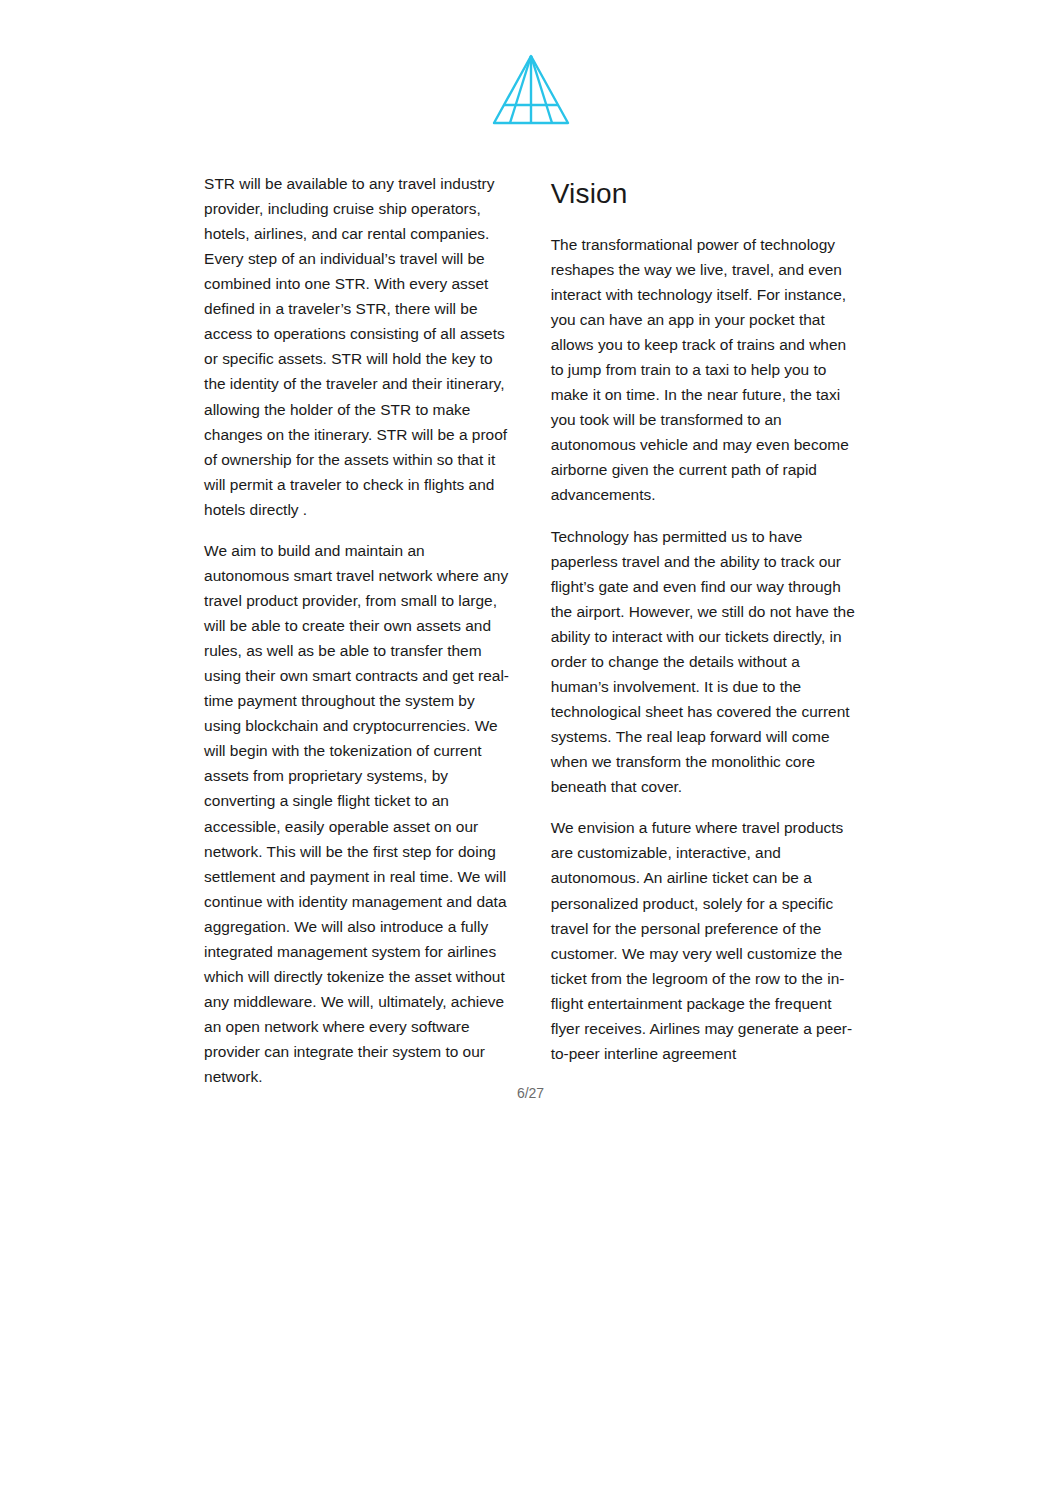STR will be available to any travel industry provider, including cruise ship operators, hotels, airlines, and car rental companies. Every step of an individual’s travel will be combined into one STR. With every asset defined in a traveler’s STR, there will be access to operations consisting of all assets or specific assets. STR will hold the key to the identity of the traveler and their itinerary, allowing the holder of the STR to make changes on the itinerary. STR will be a proof of ownership for the assets within so that it will permit a traveler to check in flights and hotels directly .
We aim to build and maintain an autonomous smart travel network where any travel product provider, from small to large, will be able to create their own assets and rules, as well as be able to transfer them using their own smart contracts and get real-time payment throughout the system by using blockchain and cryptocurrencies. We will begin with the tokenization of current assets from proprietary systems, by converting a single flight ticket to an accessible, easily operable asset on our network. This will be the first step for doing settlement and payment in real time. We will continue with identity management and data aggregation. We will also introduce a fully integrated management system for airlines which will directly tokenize the asset without any middleware. We will, ultimately, achieve an open network where every software provider can integrate their system to our network.
Vision
The transformational power of technology reshapes the way we live, travel, and even interact with technology itself. For instance, you can have an app in your pocket that allows you to keep track of trains and when to jump from train to a taxi to help you to make it on time. In the near future, the taxi you took will be transformed to an autonomous vehicle and may even become airborne given the current path of rapid advancements.
Technology has permitted us to have paperless travel and the ability to track our flight’s gate and even find our way through the airport. However, we still do not have the ability to interact with our tickets directly, in order to change the details without a human’s involvement. It is due to the technological sheet has covered the current systems. The real leap forward will come when we transform the monolithic core beneath that cover.
We envision a future where travel products are customizable, interactive, and autonomous. An airline ticket can be a personalized product, solely for a specific travel for the personal preference of the customer. We may very well customize the ticket from the legroom of the row to the in-flight entertainment package the frequent flyer receives. Airlines may generate a peer-to-peer interline agreement
6/27